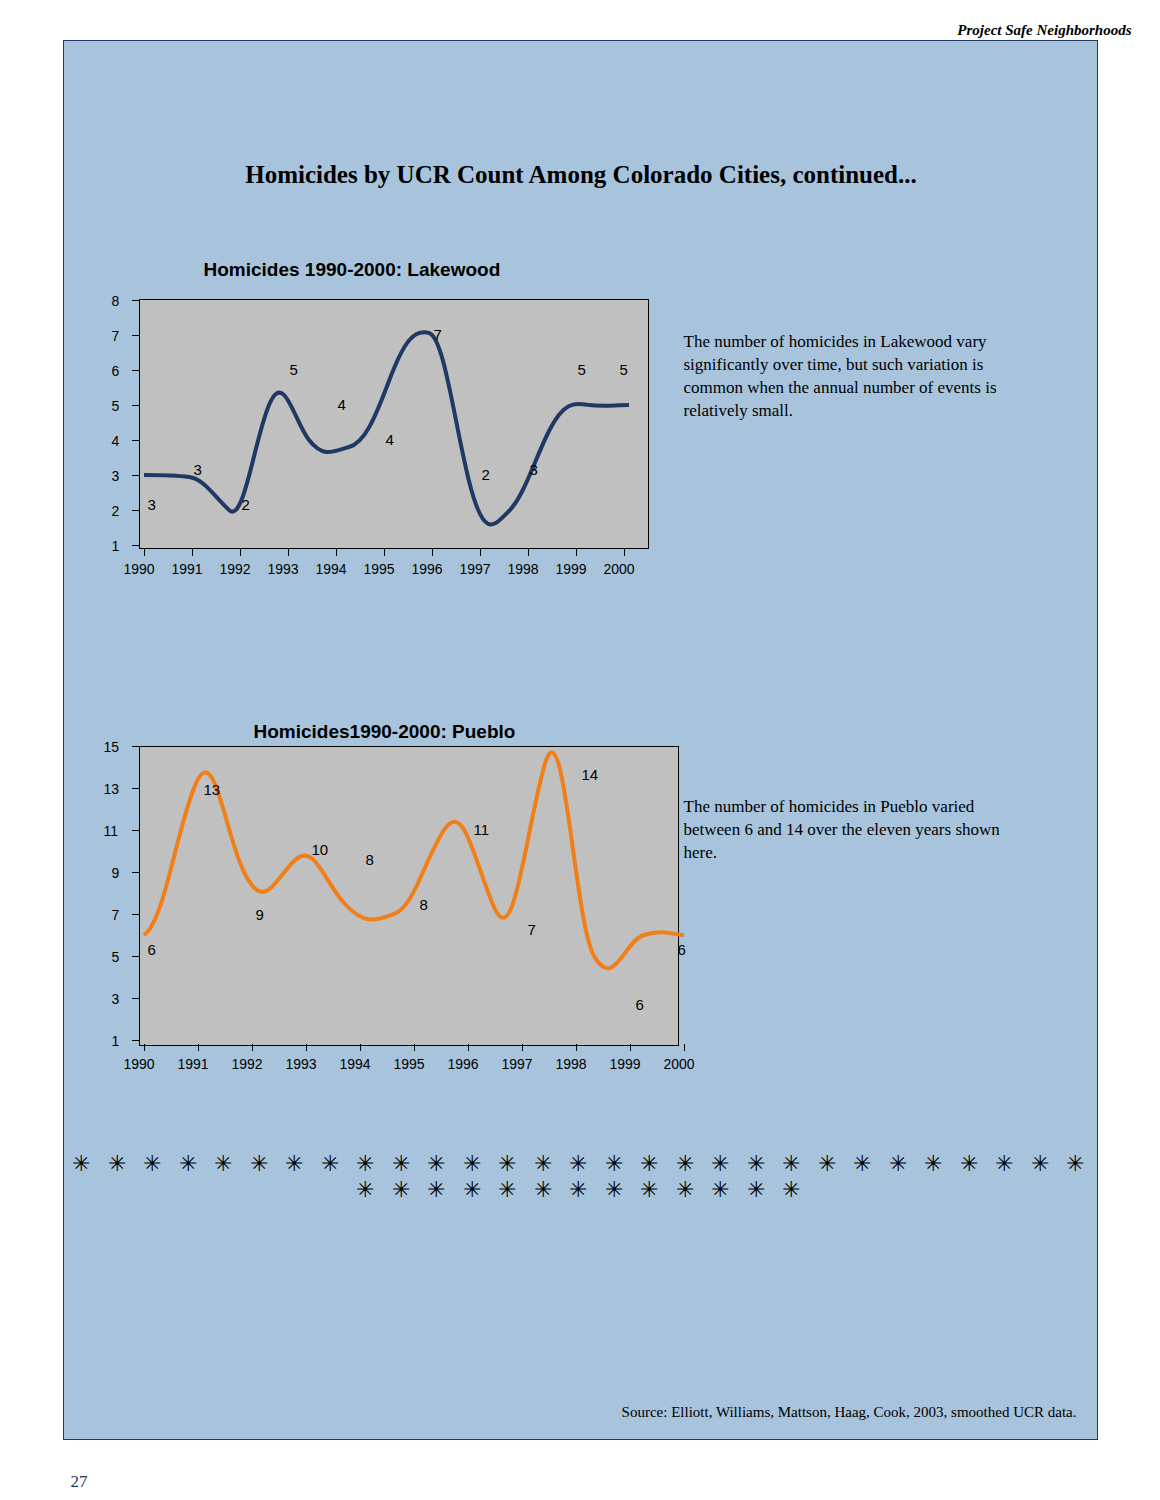Project Safe Neighborhoods
Homicides by UCR Count Among Colorado Cities, continued...
Homicides 1990-2000: Lakewood
8
7
6
5
4
3
2
1
1990
1991
1992
1993
1994
1995
1996
1997
1998
1999
2000
3
3
2
5
4
4
7
2
3
5
5
The number of homicides in Lakewood vary significantly over time, but such variation is common when the annual number of events is relatively small.
Homicides1990-2000: Pueblo
15
13
11
9
7
5
3
1
1990
1991
1992
1993
1994
1995
1996
1997
1998
1999
2000
6
13
9
10
8
8
11
7
14
6
6
The number of homicides in Pueblo varied between 6 and 14 over the eleven years shown here.
✳ ✳ ✳ ✳ ✳ ✳ ✳ ✳ ✳ ✳ ✳ ✳ ✳ ✳ ✳ ✳ ✳ ✳ ✳ ✳ ✳ ✳ ✳ ✳ ✳ ✳ ✳ ✳ ✳ ✳ ✳ ✳ ✳ ✳ ✳ ✳ ✳ ✳ ✳ ✳ ✳ ✳
Source: Elliott, Williams, Mattson, Haag, Cook, 2003, smoothed UCR data.
27